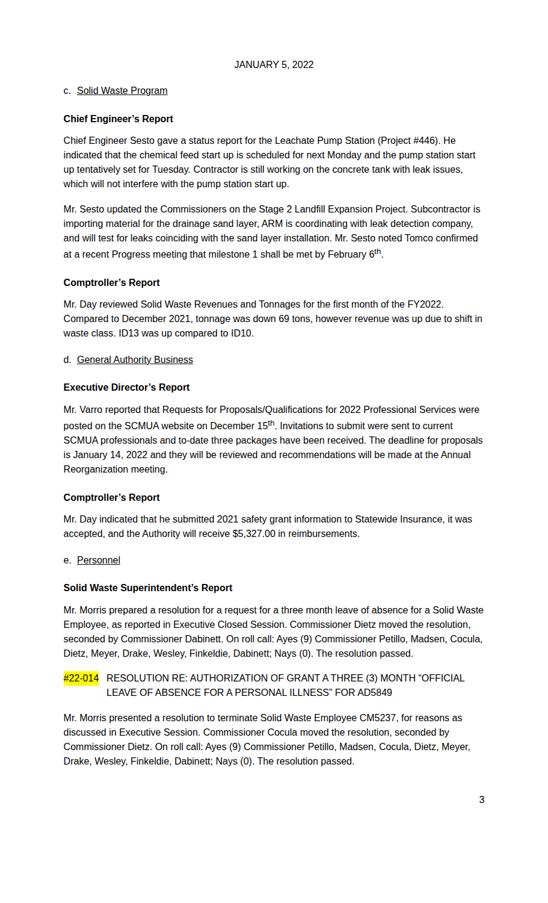JANUARY 5, 2022
c. Solid Waste Program
Chief Engineer’s Report
Chief Engineer Sesto gave a status report for the Leachate Pump Station (Project #446). He indicated that the chemical feed start up is scheduled for next Monday and the pump station start up tentatively set for Tuesday. Contractor is still working on the concrete tank with leak issues, which will not interfere with the pump station start up.
Mr. Sesto updated the Commissioners on the Stage 2 Landfill Expansion Project. Subcontractor is importing material for the drainage sand layer, ARM is coordinating with leak detection company, and will test for leaks coinciding with the sand layer installation. Mr. Sesto noted Tomco confirmed at a recent Progress meeting that milestone 1 shall be met by February 6th.
Comptroller’s Report
Mr. Day reviewed Solid Waste Revenues and Tonnages for the first month of the FY2022. Compared to December 2021, tonnage was down 69 tons, however revenue was up due to shift in waste class. ID13 was up compared to ID10.
d. General Authority Business
Executive Director’s Report
Mr. Varro reported that Requests for Proposals/Qualifications for 2022 Professional Services were posted on the SCMUA website on December 15th. Invitations to submit were sent to current SCMUA professionals and to-date three packages have been received. The deadline for proposals is January 14, 2022 and they will be reviewed and recommendations will be made at the Annual Reorganization meeting.
Comptroller’s Report
Mr. Day indicated that he submitted 2021 safety grant information to Statewide Insurance, it was accepted, and the Authority will receive $5,327.00 in reimbursements.
e. Personnel
Solid Waste Superintendent’s Report
Mr. Morris prepared a resolution for a request for a three month leave of absence for a Solid Waste Employee, as reported in Executive Closed Session. Commissioner Dietz moved the resolution, seconded by Commissioner Dabinett. On roll call: Ayes (9) Commissioner Petillo, Madsen, Cocula, Dietz, Meyer, Drake, Wesley, Finkeldie, Dabinett; Nays (0). The resolution passed.
#22-014 RESOLUTION RE: AUTHORIZATION OF GRANT A THREE (3) MONTH “OFFICIAL LEAVE OF ABSENCE FOR A PERSONAL ILLNESS” FOR AD5849
Mr. Morris presented a resolution to terminate Solid Waste Employee CM5237, for reasons as discussed in Executive Session. Commissioner Cocula moved the resolution, seconded by Commissioner Dietz. On roll call: Ayes (9) Commissioner Petillo, Madsen, Cocula, Dietz, Meyer, Drake, Wesley, Finkeldie, Dabinett; Nays (0). The resolution passed.
3